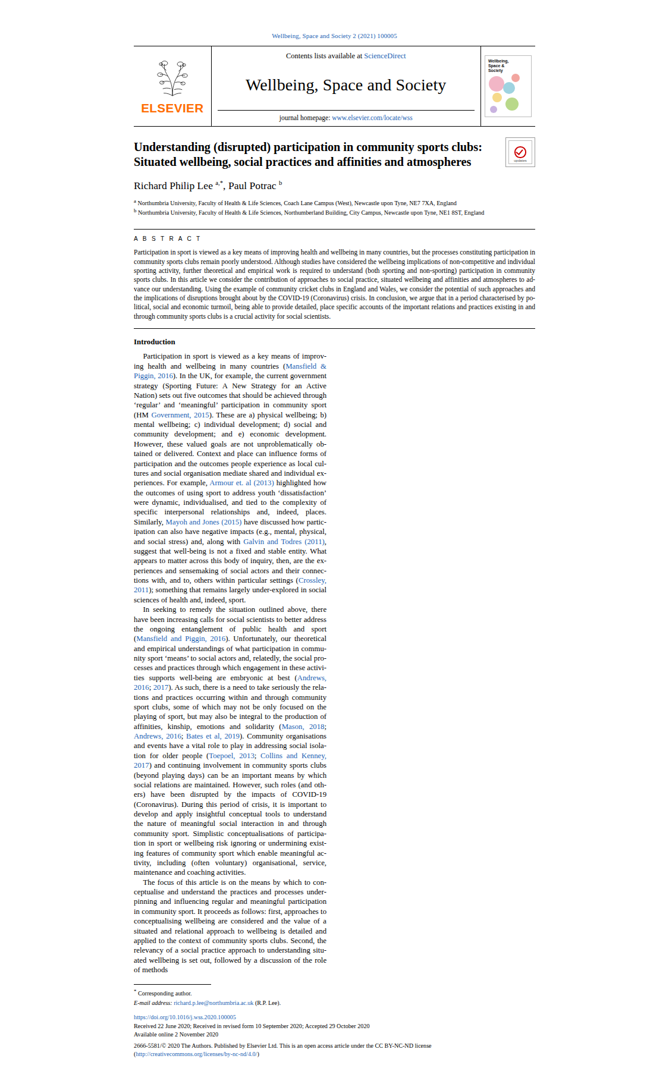Wellbeing, Space and Society 2 (2021) 100005
ELSEVIER
Contents lists available at ScienceDirect
Wellbeing, Space and Society
journal homepage: www.elsevier.com/locate/wss
Wellbeing,
Space &
Society
updates
Understanding (disrupted) participation in community sports clubs:
Situated wellbeing, social practices and affinities and atmospheres
Richard Philip Lee a,*, Paul Potrac b
a Northumbria University, Faculty of Health & Life Sciences, Coach Lane Campus (West), Newcastle upon Tyne, NE7 7XA, England
b Northumbria University, Faculty of Health & Life Sciences, Northumberland Building, City Campus, Newcastle upon Tyne, NE1 8ST, England
A B S T R A C T
Participation in sport is viewed as a key means of improving health and wellbeing in many countries, but the processes constituting participation in community sports clubs remain poorly understood. Although studies have considered the wellbeing implications of non-competitive and individual sporting activity, further theoretical and empirical work is required to understand (both sporting and non-sporting) participation in community sports clubs. In this article we consider the contribution of approaches to social practice, situated wellbeing and affinities and atmospheres to advance our understanding. Using the example of community cricket clubs in England and Wales, we consider the potential of such approaches and the implications of disruptions brought about by the COVID-19 (Coronavirus) crisis. In conclusion, we argue that in a period characterised by political, social and economic turmoil, being able to provide detailed, place specific accounts of the important relations and practices existing in and through community sports clubs is a crucial activity for social scientists.
Introduction
Participation in sport is viewed as a key means of improving health and wellbeing in many countries (Mansfield & Piggin, 2016). In the UK, for example, the current government strategy (Sporting Future: A New Strategy for an Active Nation) sets out five outcomes that should be achieved through ‘regular’ and ‘meaningful’ participation in community sport (HM Government, 2015). These are a) physical wellbeing; b) mental wellbeing; c) individual development; d) social and community development; and e) economic development. However, these valued goals are not unproblematically obtained or delivered. Context and place can influence forms of participation and the outcomes people experience as local cultures and social organisation mediate shared and individual experiences. For example, Armour et. al (2013) highlighted how the outcomes of using sport to address youth ‘dissatisfaction’ were dynamic, individualised, and tied to the complexity of specific interpersonal relationships and, indeed, places. Similarly, Mayoh and Jones (2015) have discussed how participation can also have negative impacts (e.g., mental, physical, and social stress) and, along with Galvin and Todres (2011), suggest that well-being is not a fixed and stable entity. What appears to matter across this body of inquiry, then, are the experiences and sensemaking of social actors and their connections with, and to, others within particular settings (Crossley, 2011); something that remains largely under-explored in social sciences of health and, indeed, sport.
In seeking to remedy the situation outlined above, there have been increasing calls for social scientists to better address the ongoing entanglement of public health and sport (Mansfield and Piggin, 2016). Unfortunately, our theoretical and empirical understandings of what participation in community sport ‘means’ to social actors and, relatedly, the social processes and practices through which engagement in these activities supports well-being are embryonic at best (Andrews, 2016; 2017). As such, there is a need to take seriously the relations and practices occurring within and through community sport clubs, some of which may not be only focused on the playing of sport, but may also be integral to the production of affinities, kinship, emotions and solidarity (Mason, 2018; Andrews, 2016; Bates et al, 2019). Community organisations and events have a vital role to play in addressing social isolation for older people (Toepoel, 2013; Collins and Kenney, 2017) and continuing involvement in community sports clubs (beyond playing days) can be an important means by which social relations are maintained. However, such roles (and others) have been disrupted by the impacts of COVID-19 (Coronavirus). During this period of crisis, it is important to develop and apply insightful conceptual tools to understand the nature of meaningful social interaction in and through community sport. Simplistic conceptualisations of participation in sport or wellbeing risk ignoring or undermining existing features of community sport which enable meaningful activity, including (often voluntary) organisational, service, maintenance and coaching activities.
The focus of this article is on the means by which to conceptualise and understand the practices and processes underpinning and influencing regular and meaningful participation in community sport. It proceeds as follows: first, approaches to conceptualising wellbeing are considered and the value of a situated and relational approach to wellbeing is detailed and applied to the context of community sports clubs. Second, the relevancy of a social practice approach to understanding situated wellbeing is set out, followed by a discussion of the role of methods
* Corresponding author.
E-mail address: richard.p.lee@northumbria.ac.uk (R.P. Lee).
https://doi.org/10.1016/j.wss.2020.100005
Received 22 June 2020; Received in revised form 10 September 2020; Accepted 29 October 2020
Available online 2 November 2020
2666-5581/© 2020 The Authors. Published by Elsevier Ltd. This is an open access article under the CC BY-NC-ND license
(http://creativecommons.org/licenses/by-nc-nd/4.0/)